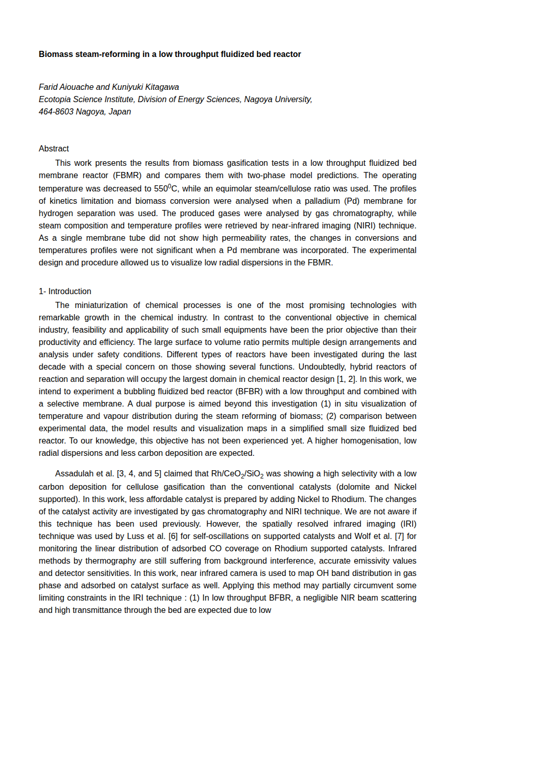Biomass steam-reforming in a low throughput fluidized bed reactor
Farid Aiouache and Kuniyuki Kitagawa
Ecotopia Science Institute, Division of Energy Sciences, Nagoya University,
464-8603 Nagoya, Japan
Abstract
This work presents the results from biomass gasification tests in a low throughput fluidized bed membrane reactor (FBMR) and compares them with two-phase model predictions. The operating temperature was decreased to 5500C, while an equimolar steam/cellulose ratio was used. The profiles of kinetics limitation and biomass conversion were analysed when a palladium (Pd) membrane for hydrogen separation was used. The produced gases were analysed by gas chromatography, while steam composition and temperature profiles were retrieved by near-infrared imaging (NIRI) technique. As a single membrane tube did not show high permeability rates, the changes in conversions and temperatures profiles were not significant when a Pd membrane was incorporated. The experimental design and procedure allowed us to visualize low radial dispersions in the FBMR.
1- Introduction
The miniaturization of chemical processes is one of the most promising technologies with remarkable growth in the chemical industry. In contrast to the conventional objective in chemical industry, feasibility and applicability of such small equipments have been the prior objective than their productivity and efficiency. The large surface to volume ratio permits multiple design arrangements and analysis under safety conditions. Different types of reactors have been investigated during the last decade with a special concern on those showing several functions. Undoubtedly, hybrid reactors of reaction and separation will occupy the largest domain in chemical reactor design [1, 2]. In this work, we intend to experiment a bubbling fluidized bed reactor (BFBR) with a low throughput and combined with a selective membrane. A dual purpose is aimed beyond this investigation (1) in situ visualization of temperature and vapour distribution during the steam reforming of biomass; (2) comparison between experimental data, the model results and visualization maps in a simplified small size fluidized bed reactor. To our knowledge, this objective has not been experienced yet. A higher homogenisation, low radial dispersions and less carbon deposition are expected.
Assadulah et al. [3, 4, and 5] claimed that Rh/CeO2/SiO2 was showing a high selectivity with a low carbon deposition for cellulose gasification than the conventional catalysts (dolomite and Nickel supported). In this work, less affordable catalyst is prepared by adding Nickel to Rhodium. The changes of the catalyst activity are investigated by gas chromatography and NIRI technique. We are not aware if this technique has been used previously. However, the spatially resolved infrared imaging (IRI) technique was used by Luss et al. [6] for self-oscillations on supported catalysts and Wolf et al. [7] for monitoring the linear distribution of adsorbed CO coverage on Rhodium supported catalysts. Infrared methods by thermography are still suffering from background interference, accurate emissivity values and detector sensitivities. In this work, near infrared camera is used to map OH band distribution in gas phase and adsorbed on catalyst surface as well. Applying this method may partially circumvent some limiting constraints in the IRI technique : (1) In low throughput BFBR, a negligible NIR beam scattering and high transmittance through the bed are expected due to low